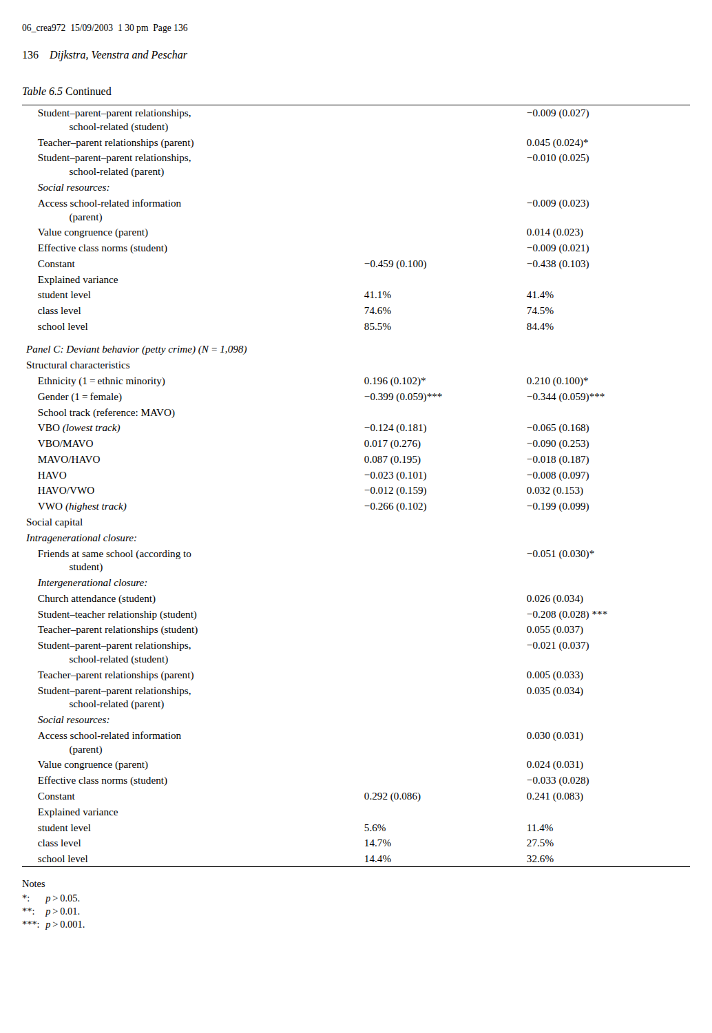06_crea972 15/09/2003 1 30 pm Page 136
136 Dijkstra, Veenstra and Peschar
Table 6.5 Continued
| Student–parent–parent relationships, school-related (student) | | −0.009 (0.027) |
| Teacher–parent relationships (parent) | | 0.045 (0.024)* |
| Student–parent–parent relationships, school-related (parent) | | −0.010 (0.025) |
| Social resources: | | |
| Access school-related information (parent) | | −0.009 (0.023) |
| Value congruence (parent) | | 0.014 (0.023) |
| Effective class norms (student) | | −0.009 (0.021) |
| Constant | −0.459 (0.100) | −0.438 (0.103) |
| Explained variance | | |
| student level | 41.1% | 41.4% |
| class level | 74.6% | 74.5% |
| school level | 85.5% | 84.4% |
| Panel C: Deviant behavior (petty crime) (N = 1,098) |
| Structural characteristics | | |
| Ethnicity (1 = ethnic minority) | 0.196 (0.102)* | 0.210 (0.100)* |
| Gender (1 = female) | −0.399 (0.059)*** | −0.344 (0.059)*** |
| School track (reference: MAVO) | | |
| VBO (lowest track) | −0.124 (0.181) | −0.065 (0.168) |
| VBO/MAVO | 0.017 (0.276) | −0.090 (0.253) |
| MAVO/HAVO | 0.087 (0.195) | −0.018 (0.187) |
| HAVO | −0.023 (0.101) | −0.008 (0.097) |
| HAVO/VWO | −0.012 (0.159) | 0.032 (0.153) |
| VWO (highest track) | −0.266 (0.102) | −0.199 (0.099) |
| Social capital | | |
| Intragenerational closure: | | |
| Friends at same school (according to student) | | −0.051 (0.030)* |
| Intergenerational closure: | | |
| Church attendance (student) | | 0.026 (0.034) |
| Student–teacher relationship (student) | | −0.208 (0.028) *** |
| Teacher–parent relationships (student) | | 0.055 (0.037) |
| Student–parent–parent relationships, school-related (student) | | −0.021 (0.037) |
| Teacher–parent relationships (parent) | | 0.005 (0.033) |
| Student–parent–parent relationships, school-related (parent) | | 0.035 (0.034) |
| Social resources: | | |
| Access school-related information (parent) | | 0.030 (0.031) |
| Value congruence (parent) | | 0.024 (0.031) |
| Effective class norms (student) | | −0.033 (0.028) |
| Constant | 0.292 (0.086) | 0.241 (0.083) |
| Explained variance | | |
| student level | 5.6% | 11.4% |
| class level | 14.7% | 27.5% |
| school level | 14.4% | 32.6% |
Notes
| *: | p > 0.05. |
| **: | p > 0.01. |
| ***: | p > 0.001. |